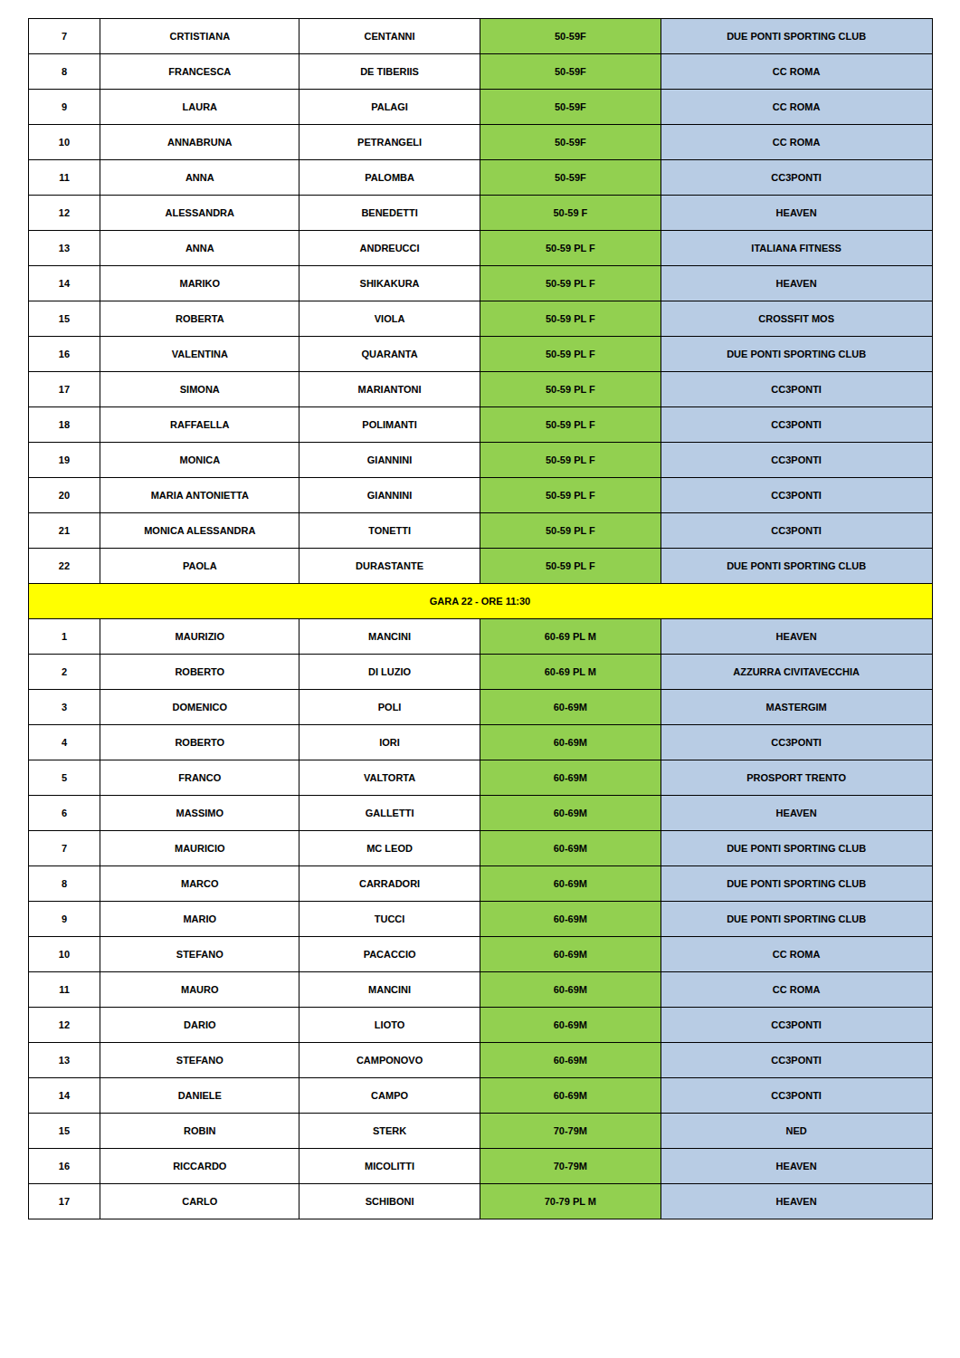| 7 | CRTISTIANA | CENTANNI | 50-59F | DUE PONTI SPORTING CLUB |
| 8 | FRANCESCA | DE TIBERIIS | 50-59F | CC ROMA |
| 9 | LAURA | PALAGI | 50-59F | CC ROMA |
| 10 | ANNABRUNA | PETRANGELI | 50-59F | CC ROMA |
| 11 | ANNA | PALOMBA | 50-59F | CC3PONTI |
| 12 | ALESSANDRA | BENEDETTI | 50-59 F | HEAVEN |
| 13 | ANNA | ANDREUCCI | 50-59 PL F | ITALIANA FITNESS |
| 14 | MARIKO | SHIKAKURA | 50-59 PL F | HEAVEN |
| 15 | ROBERTA | VIOLA | 50-59 PL F | CROSSFIT MOS |
| 16 | VALENTINA | QUARANTA | 50-59 PL F | DUE PONTI SPORTING CLUB |
| 17 | SIMONA | MARIANTONI | 50-59 PL F | CC3PONTI |
| 18 | RAFFAELLA | POLIMANTI | 50-59 PL F | CC3PONTI |
| 19 | MONICA | GIANNINI | 50-59 PL F | CC3PONTI |
| 20 | MARIA ANTONIETTA | GIANNINI | 50-59 PL F | CC3PONTI |
| 21 | MONICA ALESSANDRA | TONETTI | 50-59 PL F | CC3PONTI |
| 22 | PAOLA | DURASTANTE | 50-59 PL F | DUE PONTI SPORTING CLUB |
| GARA 22 - ORE 11:30 |
| 1 | MAURIZIO | MANCINI | 60-69 PL M | HEAVEN |
| 2 | ROBERTO | DI LUZIO | 60-69 PL M | AZZURRA CIVITAVECCHIA |
| 3 | DOMENICO | POLI | 60-69M | MASTERGIM |
| 4 | ROBERTO | IORI | 60-69M | CC3PONTI |
| 5 | FRANCO | VALTORTA | 60-69M | PROSPORT TRENTO |
| 6 | MASSIMO | GALLETTI | 60-69M | HEAVEN |
| 7 | MAURICIO | MC LEOD | 60-69M | DUE PONTI SPORTING CLUB |
| 8 | MARCO | CARRADORI | 60-69M | DUE PONTI SPORTING CLUB |
| 9 | MARIO | TUCCI | 60-69M | DUE PONTI SPORTING CLUB |
| 10 | STEFANO | PACACCIO | 60-69M | CC ROMA |
| 11 | MAURO | MANCINI | 60-69M | CC ROMA |
| 12 | DARIO | LIOTO | 60-69M | CC3PONTI |
| 13 | STEFANO | CAMPONOVO | 60-69M | CC3PONTI |
| 14 | DANIELE | CAMPO | 60-69M | CC3PONTI |
| 15 | ROBIN | STERK | 70-79M | NED |
| 16 | RICCARDO | MICOLITTI | 70-79M | HEAVEN |
| 17 | CARLO | SCHIBONI | 70-79 PL M | HEAVEN |